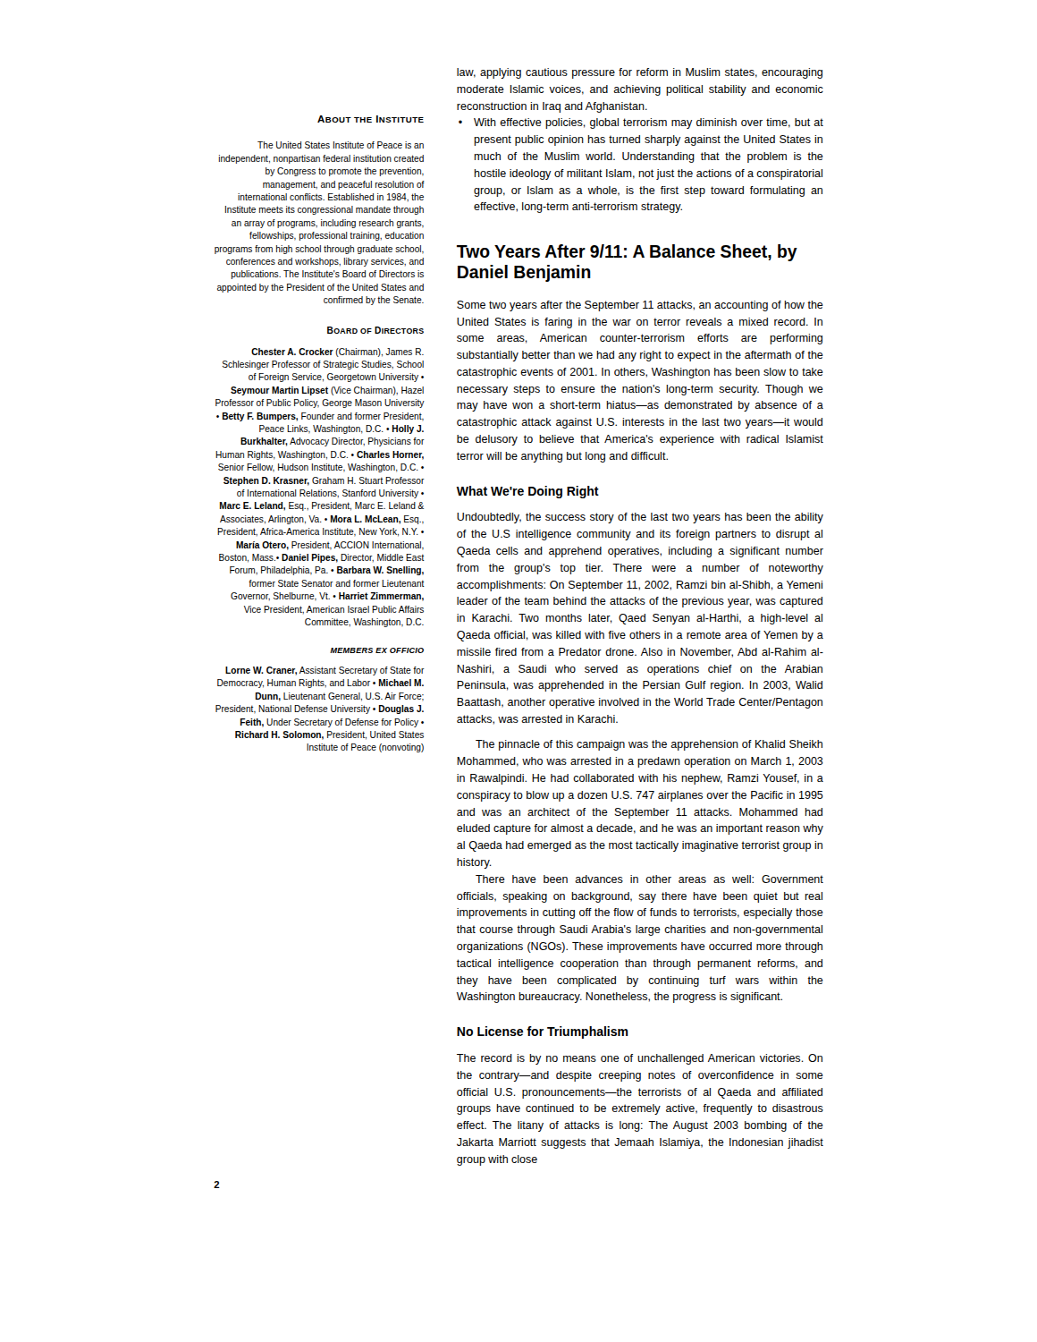ABOUT THE INSTITUTE
The United States Institute of Peace is an independent, nonpartisan federal institution created by Congress to promote the prevention, management, and peaceful resolution of international conflicts. Established in 1984, the Institute meets its congressional mandate through an array of programs, including research grants, fellowships, professional training, education programs from high school through graduate school, conferences and workshops, library services, and publications. The Institute's Board of Directors is appointed by the President of the United States and confirmed by the Senate.
BOARD OF DIRECTORS
Chester A. Crocker (Chairman), James R. Schlesinger Professor of Strategic Studies, School of Foreign Service, Georgetown University • Seymour Martin Lipset (Vice Chairman), Hazel Professor of Public Policy, George Mason University • Betty F. Bumpers, Founder and former President, Peace Links, Washington, D.C. • Holly J. Burkhalter, Advocacy Director, Physicians for Human Rights, Washington, D.C. • Charles Horner, Senior Fellow, Hudson Institute, Washington, D.C. • Stephen D. Krasner, Graham H. Stuart Professor of International Relations, Stanford University • Marc E. Leland, Esq., President, Marc E. Leland & Associates, Arlington, Va. • Mora L. McLean, Esq., President, Africa-America Institute, New York, N.Y. • María Otero, President, ACCION International, Boston, Mass.• Daniel Pipes, Director, Middle East Forum, Philadelphia, Pa. • Barbara W. Snelling, former State Senator and former Lieutenant Governor, Shelburne, Vt. • Harriet Zimmerman, Vice President, American Israel Public Affairs Committee, Washington, D.C.
MEMBERS EX OFFICIO
Lorne W. Craner, Assistant Secretary of State for Democracy, Human Rights, and Labor • Michael M. Dunn, Lieutenant General, U.S. Air Force; President, National Defense University • Douglas J. Feith, Under Secretary of Defense for Policy • Richard H. Solomon, President, United States Institute of Peace (nonvoting)
law, applying cautious pressure for reform in Muslim states, encouraging moderate Islamic voices, and achieving political stability and economic reconstruction in Iraq and Afghanistan.
With effective policies, global terrorism may diminish over time, but at present public opinion has turned sharply against the United States in much of the Muslim world. Understanding that the problem is the hostile ideology of militant Islam, not just the actions of a conspiratorial group, or Islam as a whole, is the first step toward formulating an effective, long-term anti-terrorism strategy.
Two Years After 9/11: A Balance Sheet, by Daniel Benjamin
Some two years after the September 11 attacks, an accounting of how the United States is faring in the war on terror reveals a mixed record. In some areas, American counter-terrorism efforts are performing substantially better than we had any right to expect in the aftermath of the catastrophic events of 2001. In others, Washington has been slow to take necessary steps to ensure the nation's long-term security. Though we may have won a short-term hiatus—as demonstrated by absence of a catastrophic attack against U.S. interests in the last two years—it would be delusory to believe that America's experience with radical Islamist terror will be anything but long and difficult.
What We're Doing Right
Undoubtedly, the success story of the last two years has been the ability of the U.S intelligence community and its foreign partners to disrupt al Qaeda cells and apprehend operatives, including a significant number from the group's top tier. There were a number of noteworthy accomplishments: On September 11, 2002, Ramzi bin al-Shibh, a Yemeni leader of the team behind the attacks of the previous year, was captured in Karachi. Two months later, Qaed Senyan al-Harthi, a high-level al Qaeda official, was killed with five others in a remote area of Yemen by a missile fired from a Predator drone. Also in November, Abd al-Rahim al-Nashiri, a Saudi who served as operations chief on the Arabian Peninsula, was apprehended in the Persian Gulf region. In 2003, Walid Baattash, another operative involved in the World Trade Center/Pentagon attacks, was arrested in Karachi.
The pinnacle of this campaign was the apprehension of Khalid Sheikh Mohammed, who was arrested in a predawn operation on March 1, 2003 in Rawalpindi. He had collaborated with his nephew, Ramzi Yousef, in a conspiracy to blow up a dozen U.S. 747 airplanes over the Pacific in 1995 and was an architect of the September 11 attacks. Mohammed had eluded capture for almost a decade, and he was an important reason why al Qaeda had emerged as the most tactically imaginative terrorist group in history.
There have been advances in other areas as well: Government officials, speaking on background, say there have been quiet but real improvements in cutting off the flow of funds to terrorists, especially those that course through Saudi Arabia's large charities and non-governmental organizations (NGOs). These improvements have occurred more through tactical intelligence cooperation than through permanent reforms, and they have been complicated by continuing turf wars within the Washington bureaucracy. Nonetheless, the progress is significant.
No License for Triumphalism
The record is by no means one of unchallenged American victories. On the contrary—and despite creeping notes of overconfidence in some official U.S. pronouncements—the terrorists of al Qaeda and affiliated groups have continued to be extremely active, frequently to disastrous effect. The litany of attacks is long: The August 2003 bombing of the Jakarta Marriott suggests that Jemaah Islamiya, the Indonesian jihadist group with close
2